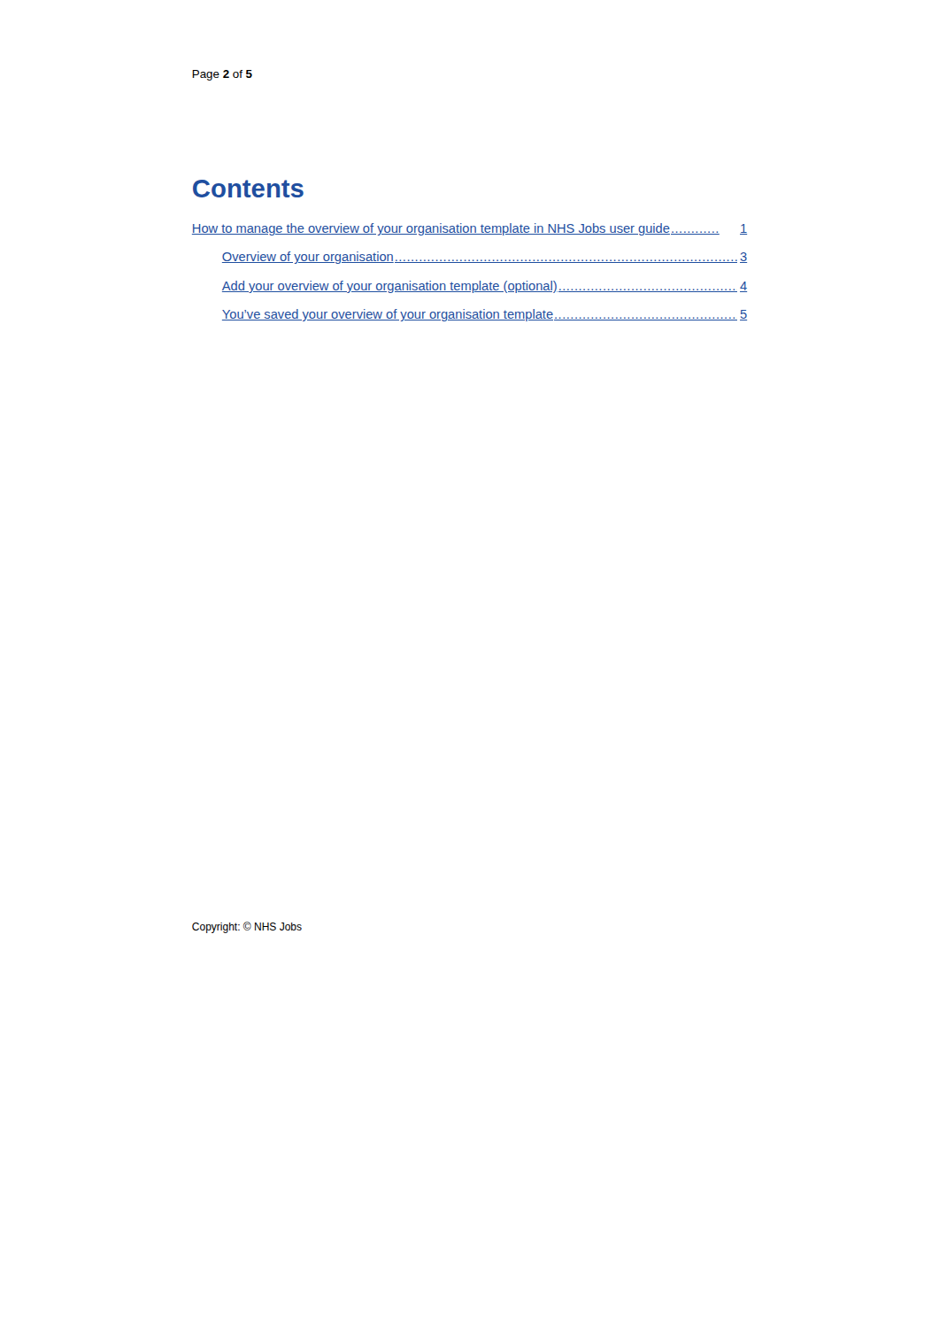Page 2 of 5
Contents
How to manage the overview of your organisation template in NHS Jobs user guide ............ 1
Overview of your organisation ........................................................................................... 3
Add your overview of your organisation template (optional) .............................................. 4
You’ve saved your overview of your organisation template ................................................ 5
Copyright: © NHS Jobs